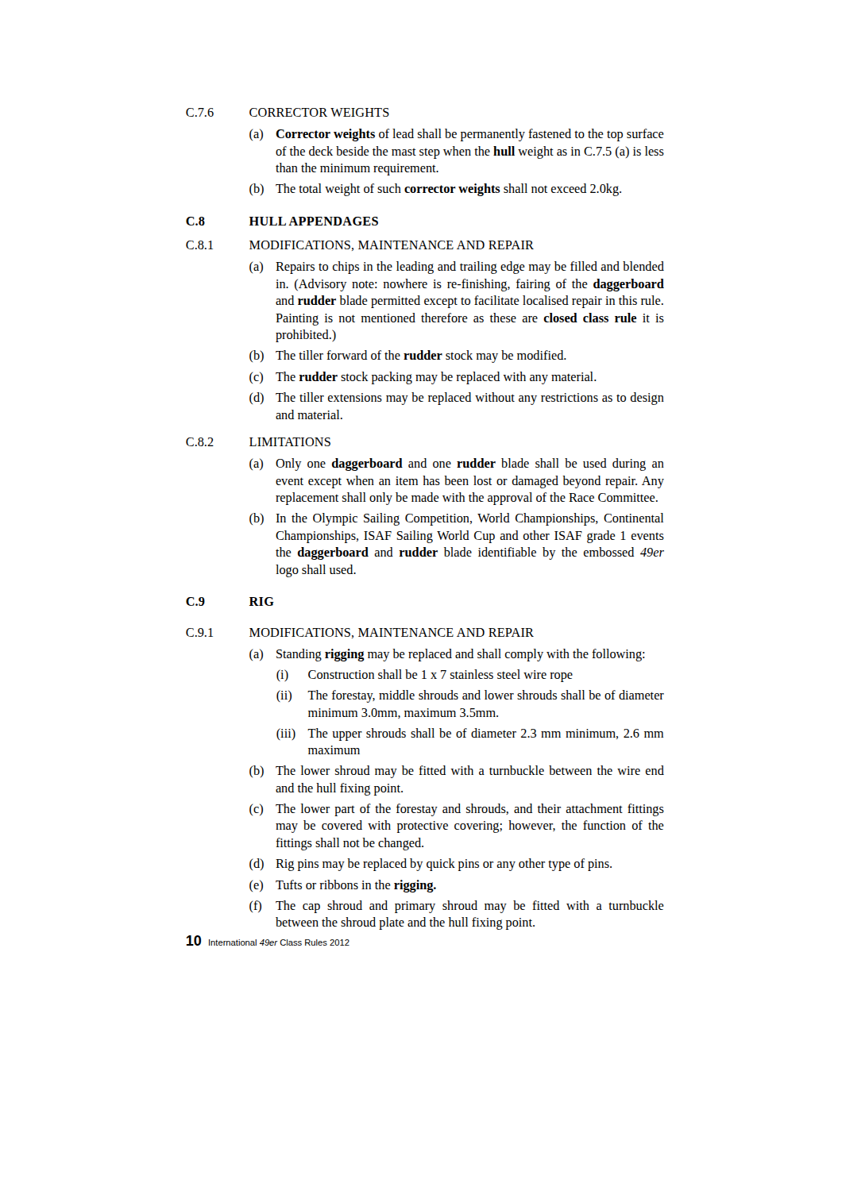C.7.6
CORRECTOR WEIGHTS
(a)
Corrector weights of lead shall be permanently fastened to the top surface of the deck beside the mast step when the hull weight as in C.7.5 (a) is less than the minimum requirement.
(b)
The total weight of such corrector weights shall not exceed 2.0kg.
C.8
HULL APPENDAGES
C.8.1
MODIFICATIONS, MAINTENANCE AND REPAIR
(a)
Repairs to chips in the leading and trailing edge may be filled and blended in. (Advisory note: nowhere is re-finishing, fairing of the daggerboard and rudder blade permitted except to facilitate localised repair in this rule. Painting is not mentioned therefore as these are closed class rule it is prohibited.)
(b)
The tiller forward of the rudder stock may be modified.
(c)
The rudder stock packing may be replaced with any material.
(d)
The tiller extensions may be replaced without any restrictions as to design and material.
C.8.2
LIMITATIONS
(a)
Only one daggerboard and one rudder blade shall be used during an event except when an item has been lost or damaged beyond repair. Any replacement shall only be made with the approval of the Race Committee.
(b)
In the Olympic Sailing Competition, World Championships, Continental Championships, ISAF Sailing World Cup and other ISAF grade 1 events the daggerboard and rudder blade identifiable by the embossed 49er logo shall used.
C.9
RIG
C.9.1
MODIFICATIONS, MAINTENANCE AND REPAIR
(a)
Standing rigging may be replaced and shall comply with the following:
(i)
Construction shall be 1 x 7 stainless steel wire rope
(ii)
The forestay, middle shrouds and lower shrouds shall be of diameter minimum 3.0mm, maximum 3.5mm.
(iii)
The upper shrouds shall be of diameter 2.3 mm minimum, 2.6 mm maximum
(b)
The lower shroud may be fitted with a turnbuckle between the wire end and the hull fixing point.
(c)
The lower part of the forestay and shrouds, and their attachment fittings may be covered with protective covering; however, the function of the fittings shall not be changed.
(d)
Rig pins may be replaced by quick pins or any other type of pins.
(e)
Tufts or ribbons in the rigging.
(f)
The cap shroud and primary shroud may be fitted with a turnbuckle between the shroud plate and the hull fixing point.
10 International 49er Class Rules 2012